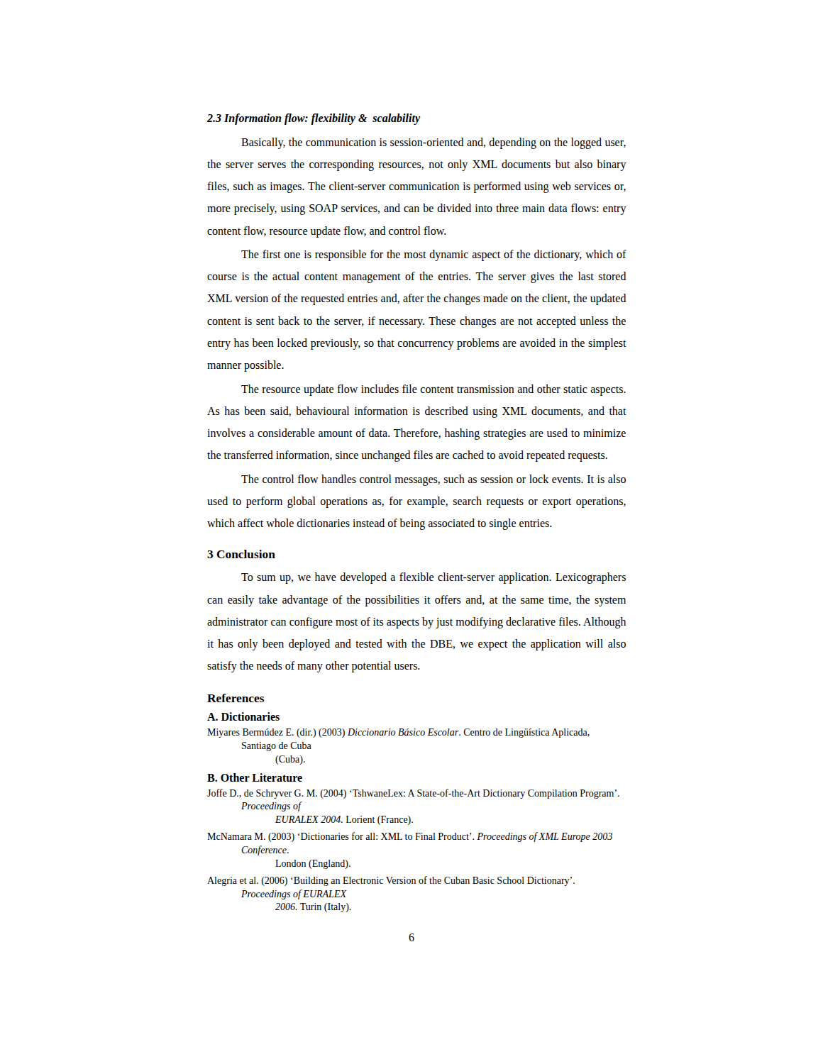2.3 Information flow: flexibility & scalability
Basically, the communication is session-oriented and, depending on the logged user, the server serves the corresponding resources, not only XML documents but also binary files, such as images. The client-server communication is performed using web services or, more precisely, using SOAP services, and can be divided into three main data flows: entry content flow, resource update flow, and control flow.
The first one is responsible for the most dynamic aspect of the dictionary, which of course is the actual content management of the entries. The server gives the last stored XML version of the requested entries and, after the changes made on the client, the updated content is sent back to the server, if necessary. These changes are not accepted unless the entry has been locked previously, so that concurrency problems are avoided in the simplest manner possible.
The resource update flow includes file content transmission and other static aspects. As has been said, behavioural information is described using XML documents, and that involves a considerable amount of data. Therefore, hashing strategies are used to minimize the transferred information, since unchanged files are cached to avoid repeated requests.
The control flow handles control messages, such as session or lock events. It is also used to perform global operations as, for example, search requests or export operations, which affect whole dictionaries instead of being associated to single entries.
3 Conclusion
To sum up, we have developed a flexible client-server application. Lexicographers can easily take advantage of the possibilities it offers and, at the same time, the system administrator can configure most of its aspects by just modifying declarative files. Although it has only been deployed and tested with the DBE, we expect the application will also satisfy the needs of many other potential users.
References
A. Dictionaries
Miyares Bermúdez E. (dir.) (2003) Diccionario Básico Escolar. Centro de Lingüística Aplicada, Santiago de Cuba(Cuba).
B. Other Literature
Joffe D., de Schryver G. M. (2004) ‘TshwaneLex: A State-of-the-Art Dictionary Compilation Program’. Proceedings of EURALEX 2004. Lorient (France).
McNamara M. (2003) ‘Dictionaries for all: XML to Final Product’. Proceedings of XML Europe 2003 Conference.London (England).
Alegria et al. (2006) ‘Building an Electronic Version of the Cuban Basic School Dictionary’. Proceedings of EURALEX 2006. Turin (Italy).
6